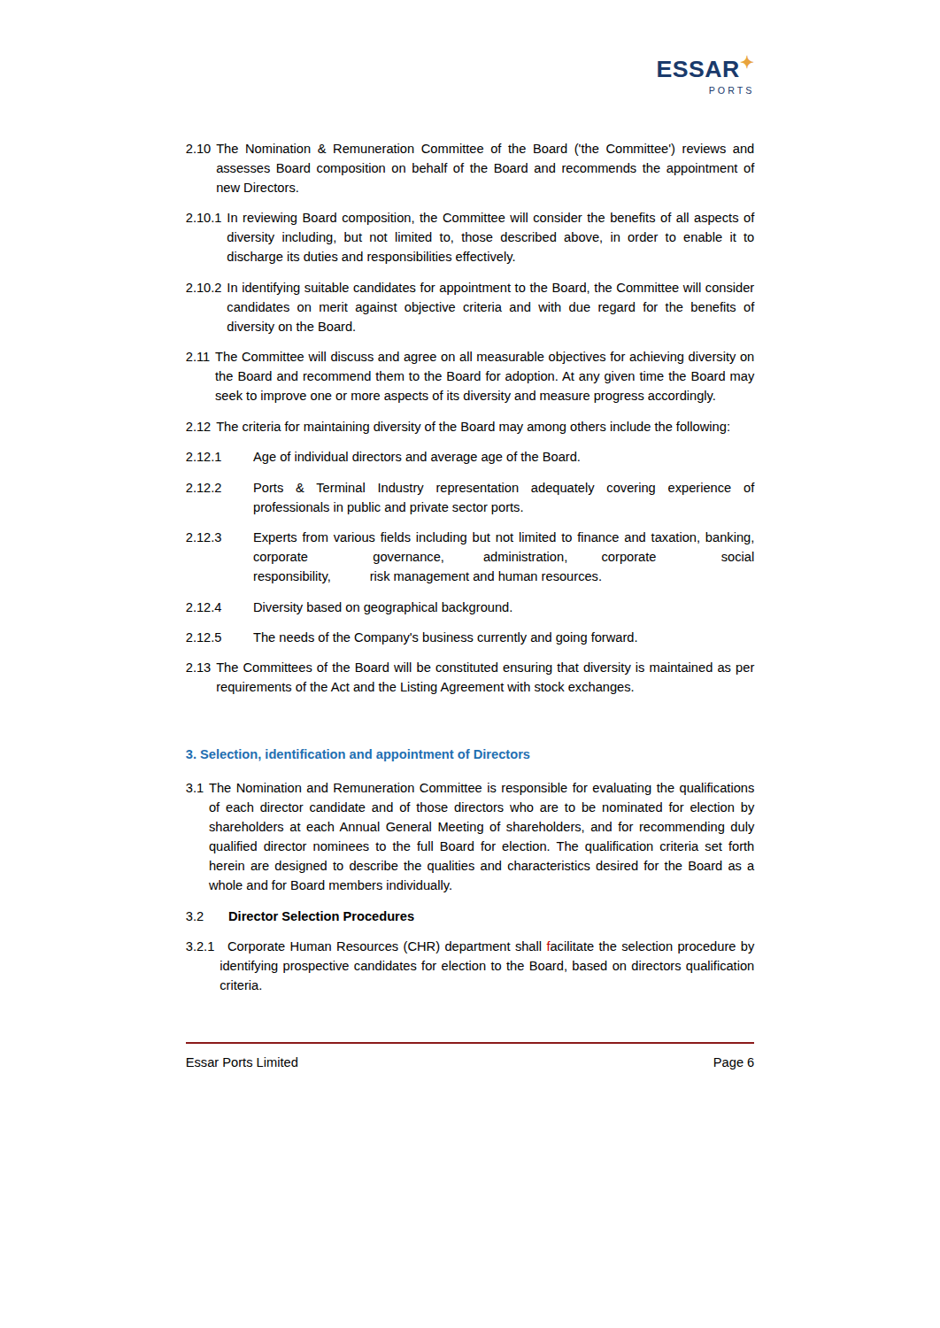ESSAR✦ PORTS
2.10
The Nomination & Remuneration Committee of the Board ('the Committee') reviews and assesses Board composition on behalf of the Board and recommends the appointment of new Directors.
2.10.1
In reviewing Board composition, the Committee will consider the benefits of all aspects of diversity including, but not limited to, those described above, in order to enable it to discharge its duties and responsibilities effectively.
2.10.2
In identifying suitable candidates for appointment to the Board, the Committee will consider candidates on merit against objective criteria and with due regard for the benefits of diversity on the Board.
2.11
The Committee will discuss and agree on all measurable objectives for achieving diversity on the Board and recommend them to the Board for adoption. At any given time the Board may seek to improve one or more aspects of its diversity and measure progress accordingly.
2.12
The criteria for maintaining diversity of the Board may among others include the following:
2.12.1
Age of individual directors and average age of the Board.
2.12.2
Ports & Terminal Industry representation adequately covering experience of professionals in public and private sector ports.
2.12.3
Experts from various fields including but not limited to finance and taxation, banking, corporate governance, administration, corporate social responsibility, risk management and human resources.
2.12.4
Diversity based on geographical background.
2.12.5
The needs of the Company's business currently and going forward.
2.13
The Committees of the Board will be constituted ensuring that diversity is maintained as per requirements of the Act and the Listing Agreement with stock exchanges.
3. Selection, identification and appointment of Directors
3.1
The Nomination and Remuneration Committee is responsible for evaluating the qualifications of each director candidate and of those directors who are to be nominated for election by shareholders at each Annual General Meeting of shareholders, and for recommending duly qualified director nominees to the full Board for election. The qualification criteria set forth herein are designed to describe the qualities and characteristics desired for the Board as a whole and for Board members individually.
3.2
Director Selection Procedures
3.2.1
Corporate Human Resources (CHR) department shall facilitate the selection procedure by identifying prospective candidates for election to the Board, based on directors qualification criteria.
Essar Ports Limited
Page 6